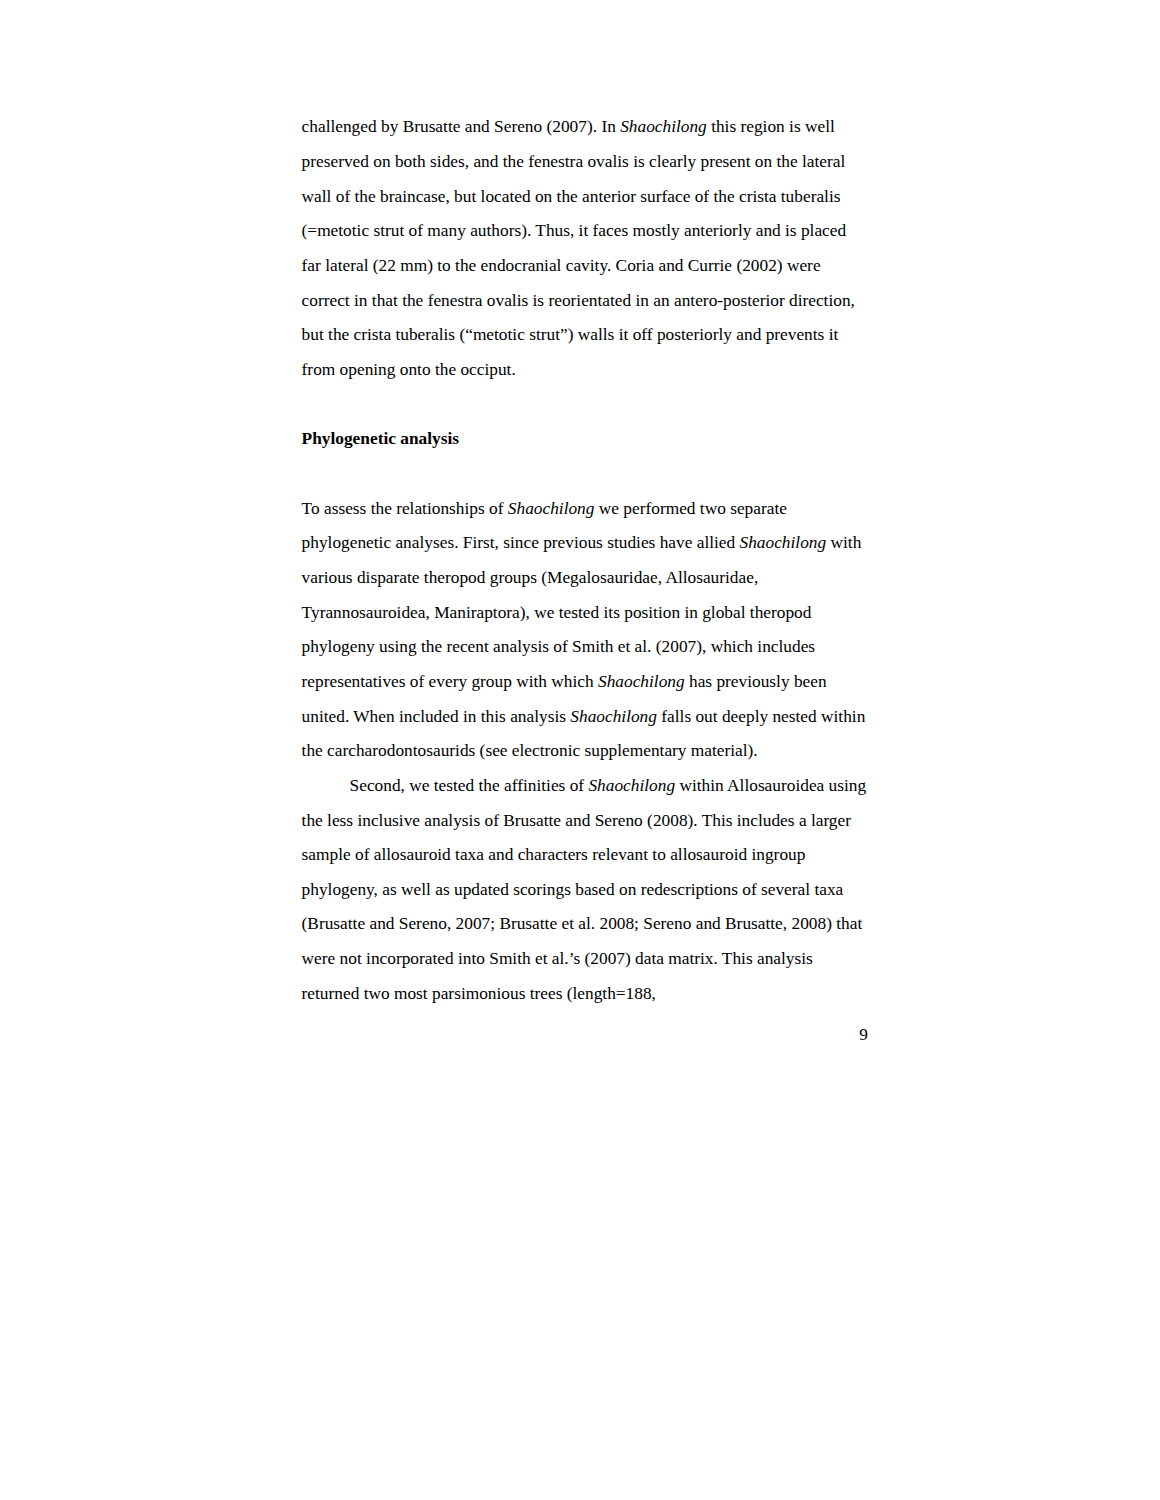challenged by Brusatte and Sereno (2007). In Shaochilong this region is well preserved on both sides, and the fenestra ovalis is clearly present on the lateral wall of the braincase, but located on the anterior surface of the crista tuberalis (=metotic strut of many authors). Thus, it faces mostly anteriorly and is placed far lateral (22 mm) to the endocranial cavity. Coria and Currie (2002) were correct in that the fenestra ovalis is reorientated in an antero-posterior direction, but the crista tuberalis (“metotic strut”) walls it off posteriorly and prevents it from opening onto the occiput.
Phylogenetic analysis
To assess the relationships of Shaochilong we performed two separate phylogenetic analyses. First, since previous studies have allied Shaochilong with various disparate theropod groups (Megalosauridae, Allosauridae, Tyrannosauroidea, Maniraptora), we tested its position in global theropod phylogeny using the recent analysis of Smith et al. (2007), which includes representatives of every group with which Shaochilong has previously been united. When included in this analysis Shaochilong falls out deeply nested within the carcharodontosaurids (see electronic supplementary material).
Second, we tested the affinities of Shaochilong within Allosauroidea using the less inclusive analysis of Brusatte and Sereno (2008). This includes a larger sample of allosauroid taxa and characters relevant to allosauroid ingroup phylogeny, as well as updated scorings based on redescriptions of several taxa (Brusatte and Sereno, 2007; Brusatte et al. 2008; Sereno and Brusatte, 2008) that were not incorporated into Smith et al.’s (2007) data matrix. This analysis returned two most parsimonious trees (length=188,
9